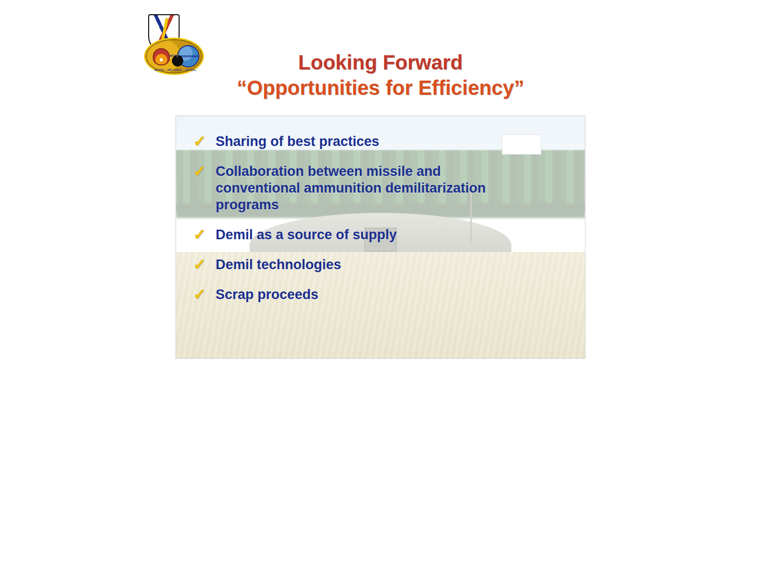America's
Ready · Reliable · Lethal
Looking Forward “Opportunities for Efficiency”
Sharing of best practices
Collaboration between missile and conventional ammunition demilitarization programs
Demil as a source of supply
Demil technologies
Scrap proceeds